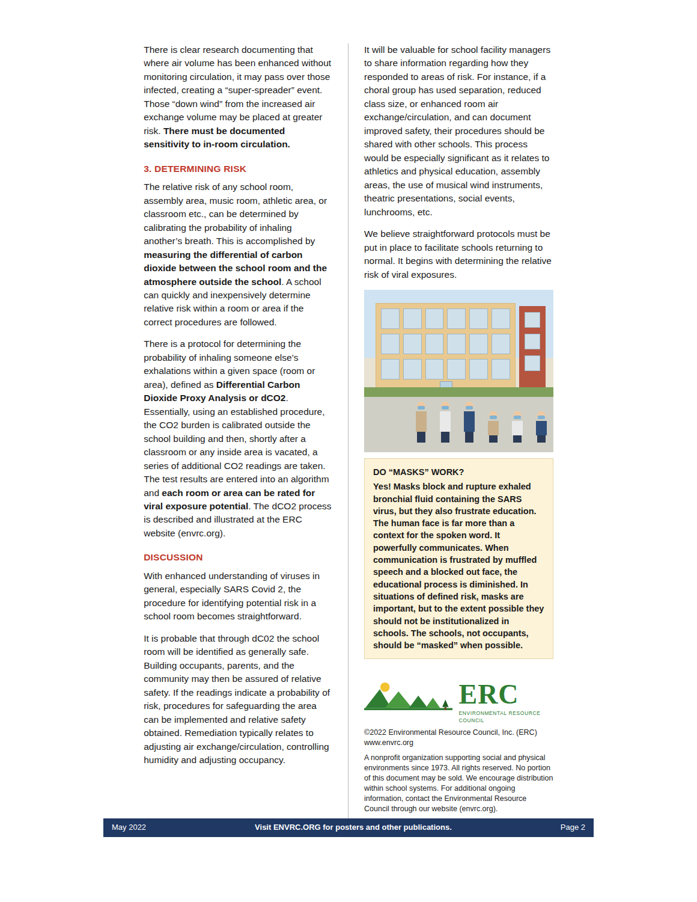There is clear research documenting that where air volume has been enhanced without monitoring circulation, it may pass over those infected, creating a “super-spreader” event. Those “down wind” from the increased air exchange volume may be placed at greater risk. There must be documented sensitivity to in-room circulation.
3. Determining Risk
The relative risk of any school room, assembly area, music room, athletic area, or classroom etc., can be determined by calibrating the probability of inhaling another’s breath. This is accomplished by measuring the differential of carbon dioxide between the school room and the atmosphere outside the school. A school can quickly and inexpensively determine relative risk within a room or area if the correct procedures are followed.
There is a protocol for determining the probability of inhaling someone else’s exhalations within a given space (room or area), defined as Differential Carbon Dioxide Proxy Analysis or dCO2. Essentially, using an established procedure, the CO2 burden is calibrated outside the school building and then, shortly after a classroom or any inside area is vacated, a series of additional CO2 readings are taken. The test results are entered into an algorithm and each room or area can be rated for viral exposure potential. The dCO2 process is described and illustrated at the ERC website (envrc.org).
Discussion
With enhanced understanding of viruses in general, especially SARS Covid 2, the procedure for identifying potential risk in a school room becomes straightforward.
It is probable that through dC02 the school room will be identified as generally safe. Building occupants, parents, and the community may then be assured of relative safety. If the readings indicate a probability of risk, procedures for safeguarding the area can be implemented and relative safety obtained. Remediation typically relates to adjusting air exchange/circulation, controlling humidity and adjusting occupancy.
It will be valuable for school facility managers to share information regarding how they responded to areas of risk. For instance, if a choral group has used separation, reduced class size, or enhanced room air exchange/circulation, and can document improved safety, their procedures should be shared with other schools. This process would be especially significant as it relates to athletics and physical education, assembly areas, the use of musical wind instruments, theatric presentations, social events, lunchrooms, etc.
We believe straightforward protocols must be put in place to facilitate schools returning to normal. It begins with determining the relative risk of viral exposures.
DO “MASKS” WORK?
Yes! Masks block and rupture exhaled bronchial fluid containing the SARS virus, but they also frustrate education. The human face is far more than a context for the spoken word. It powerfully communicates. When communication is frustrated by muffled speech and a blocked out face, the educational process is diminished. In situations of defined risk, masks are important, but to the extent possible they should not be institutionalized in schools. The schools, not occupants, should be “masked” when possible.
ERC
ENVIRONMENTAL RESOURCE COUNCIL
©2022 Environmental Resource Council, Inc. (ERC) www.envrc.org
A nonprofit organization supporting social and physical environments since 1973. All rights reserved. No portion of this document may be sold. We encourage distribution within school systems. For additional ongoing information, contact the Environmental Resource Council through our website (envrc.org).
May 2022
Visit ENVRC.ORG for posters and other publications.
Page 2